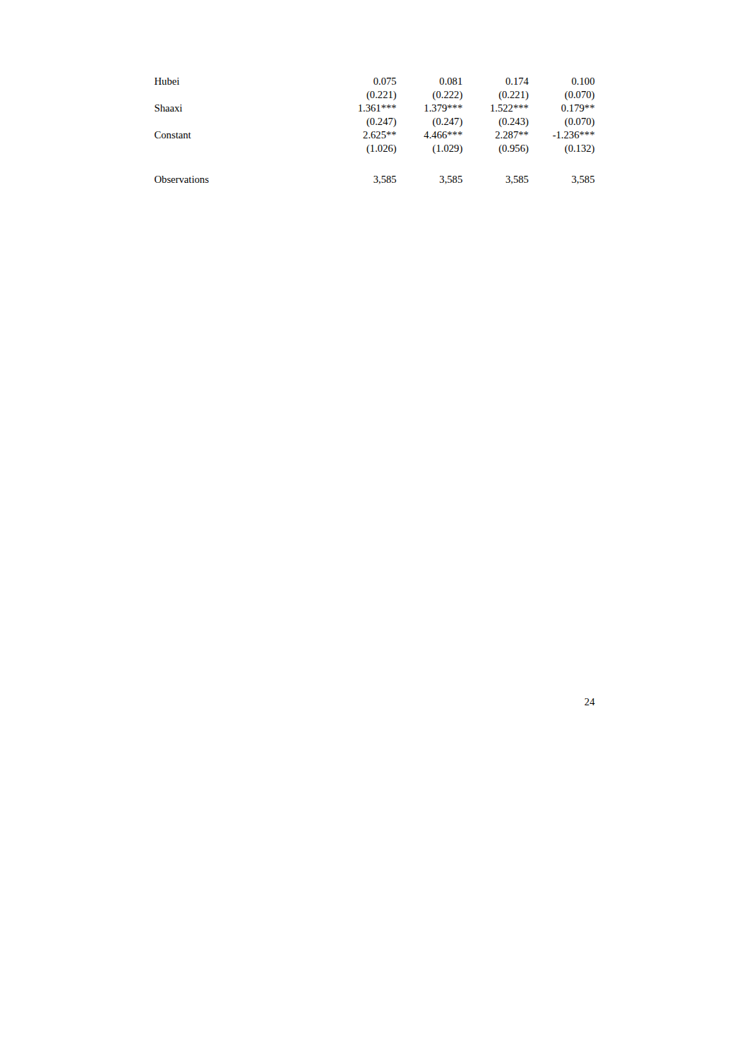| Hubei | 0.075 | 0.081 | 0.174 | 0.100 |
| | (0.221) | (0.222) | (0.221) | (0.070) |
| Shaaxi | 1.361*** | 1.379*** | 1.522*** | 0.179** |
| | (0.247) | (0.247) | (0.243) | (0.070) |
| Constant | 2.625** | 4.466*** | 2.287** | -1.236*** |
| | (1.026) | (1.029) | (0.956) | (0.132) |
| Observations | 3,585 | 3,585 | 3,585 | 3,585 |
24